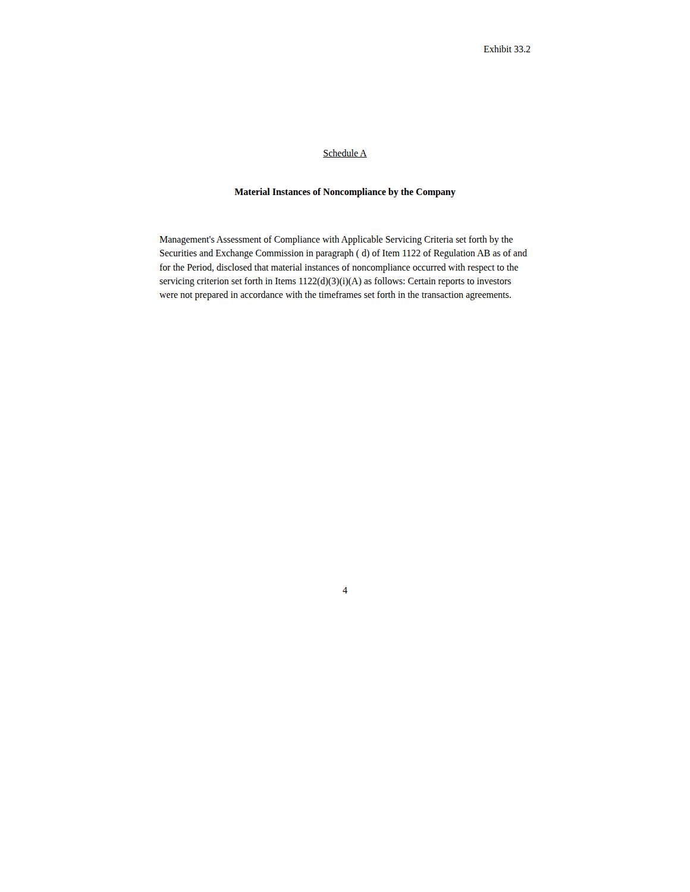Exhibit 33.2
Schedule A
Material Instances of Noncompliance by the Company
Management's Assessment of Compliance with Applicable Servicing Criteria set forth by the Securities and Exchange Commission in paragraph ( d) of Item 1122 of Regulation AB as of and for the Period, disclosed that material instances of noncompliance occurred with respect to the servicing criterion set forth in Items 1122(d)(3)(i)(A) as follows: Certain reports to investors were not prepared in accordance with the timeframes set forth in the transaction agreements.
4